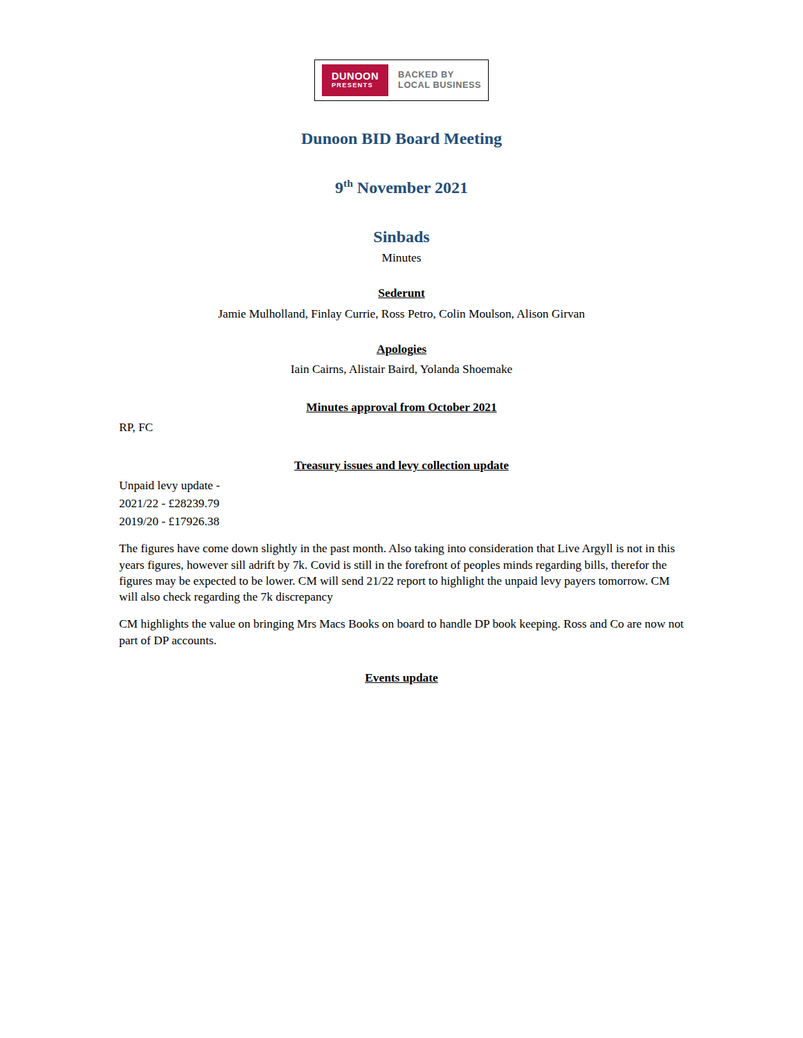DUNOONPRESENTS
BACKED BY
LOCAL BUSINESS
Dunoon BID Board Meeting
9th November 2021
Sinbads
Minutes
Sederunt
Jamie Mulholland, Finlay Currie, Ross Petro, Colin Moulson, Alison Girvan
Apologies
Iain Cairns, Alistair Baird, Yolanda Shoemake
Minutes approval from October 2021
RP, FC
Treasury issues and levy collection update
Unpaid levy update -
2021/22 - £28239.79
2019/20 - £17926.38
The figures have come down slightly in the past month. Also taking into consideration that Live Argyll is not in this years figures, however sill adrift by 7k. Covid is still in the forefront of peoples minds regarding bills, therefor the figures may be expected to be lower. CM will send 21/22 report to highlight the unpaid levy payers tomorrow. CM will also check regarding the 7k discrepancy
CM highlights the value on bringing Mrs Macs Books on board to handle DP book keeping. Ross and Co are now not part of DP accounts.
Events update